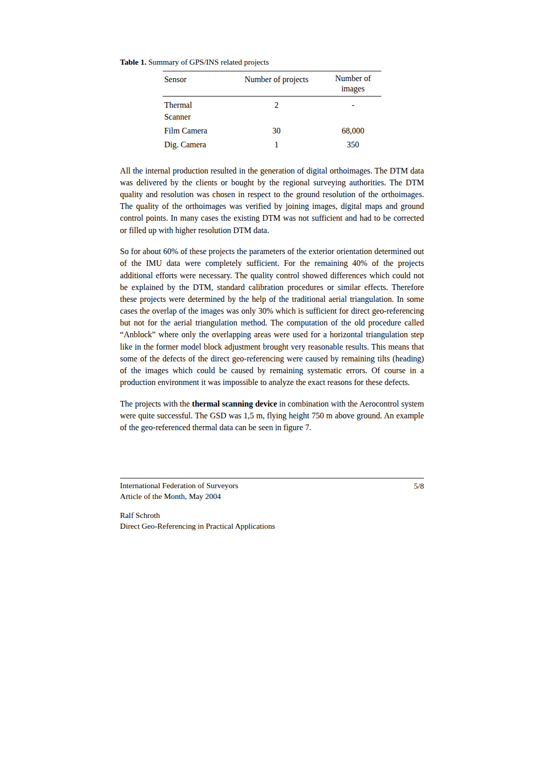Table 1. Summary of GPS/INS related projects
| Sensor | Number of projects | Number of images |
| --- | --- | --- |
| Thermal Scanner | 2 | - |
| Film Camera | 30 | 68,000 |
| Dig. Camera | 1 | 350 |
All the internal production resulted in the generation of digital orthoimages. The DTM data was delivered by the clients or bought by the regional surveying authorities. The DTM quality and resolution was chosen in respect to the ground resolution of the orthoimages. The quality of the orthoimages was verified by joining images, digital maps and ground control points. In many cases the existing DTM was not sufficient and had to be corrected or filled up with higher resolution DTM data.
So for about 60% of these projects the parameters of the exterior orientation determined out of the IMU data were completely sufficient. For the remaining 40% of the projects additional efforts were necessary. The quality control showed differences which could not be explained by the DTM, standard calibration procedures or similar effects. Therefore these projects were determined by the help of the traditional aerial triangulation. In some cases the overlap of the images was only 30% which is sufficient for direct geo-referencing but not for the aerial triangulation method. The computation of the old procedure called “Anblock” where only the overlapping areas were used for a horizontal triangulation step like in the former model block adjustment brought very reasonable results. This means that some of the defects of the direct geo-referencing were caused by remaining tilts (heading) of the images which could be caused by remaining systematic errors. Of course in a production environment it was impossible to analyze the exact reasons for these defects.
The projects with the thermal scanning device in combination with the Aerocontrol system were quite successful. The GSD was 1,5 m, flying height 750 m above ground. An example of the geo-referenced thermal data can be seen in figure 7.
International Federation of Surveyors
Article of the Month, May 2004
5/8
Ralf Schroth
Direct Geo-Referencing in Practical Applications